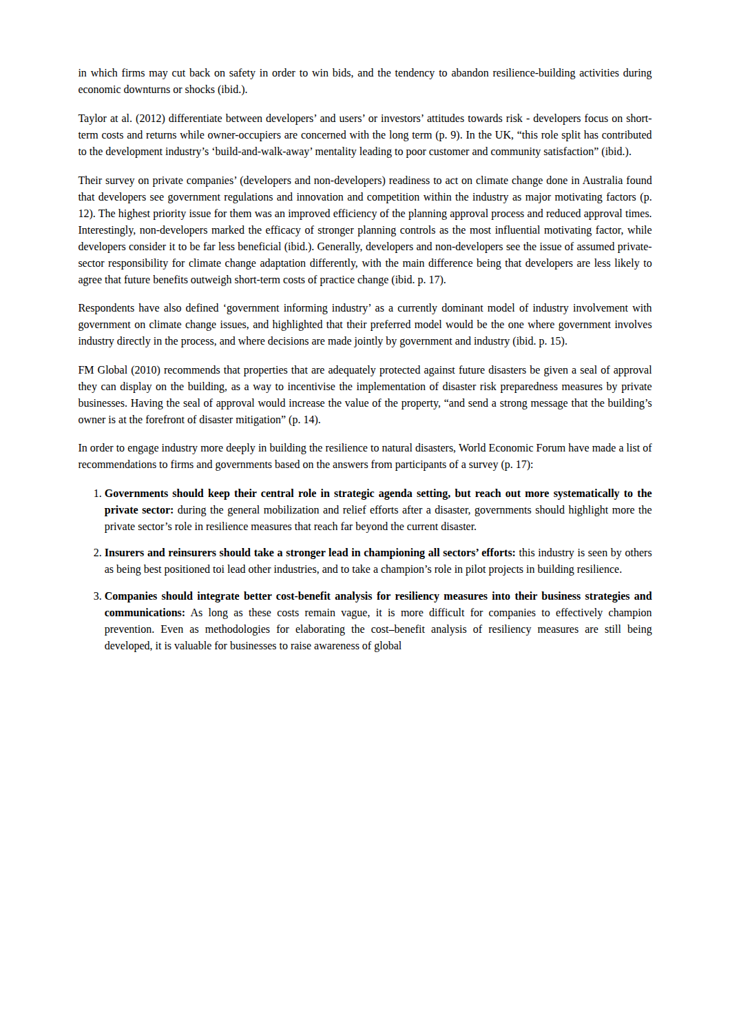in which firms may cut back on safety in order to win bids, and the tendency to abandon resilience-building activities during economic downturns or shocks (ibid.).
Taylor at al. (2012) differentiate between developers’ and users’ or investors’ attitudes towards risk - developers focus on short-term costs and returns while owner-occupiers are concerned with the long term (p. 9). In the UK, “this role split has contributed to the development industry’s ‘build-and-walk-away’ mentality leading to poor customer and community satisfaction” (ibid.).
Their survey on private companies’ (developers and non-developers) readiness to act on climate change done in Australia found that developers see government regulations and innovation and competition within the industry as major motivating factors (p. 12). The highest priority issue for them was an improved efficiency of the planning approval process and reduced approval times. Interestingly, non-developers marked the efficacy of stronger planning controls as the most influential motivating factor, while developers consider it to be far less beneficial (ibid.). Generally, developers and non-developers see the issue of assumed private-sector responsibility for climate change adaptation differently, with the main difference being that developers are less likely to agree that future benefits outweigh short-term costs of practice change (ibid. p. 17).
Respondents have also defined ‘government informing industry’ as a currently dominant model of industry involvement with government on climate change issues, and highlighted that their preferred model would be the one where government involves industry directly in the process, and where decisions are made jointly by government and industry (ibid. p. 15).
FM Global (2010) recommends that properties that are adequately protected against future disasters be given a seal of approval they can display on the building, as a way to incentivise the implementation of disaster risk preparedness measures by private businesses. Having the seal of approval would increase the value of the property, “and send a strong message that the building’s owner is at the forefront of disaster mitigation” (p. 14).
In order to engage industry more deeply in building the resilience to natural disasters, World Economic Forum have made a list of recommendations to firms and governments based on the answers from participants of a survey (p. 17):
Governments should keep their central role in strategic agenda setting, but reach out more systematically to the private sector: during the general mobilization and relief efforts after a disaster, governments should highlight more the private sector’s role in resilience measures that reach far beyond the current disaster.
Insurers and reinsurers should take a stronger lead in championing all sectors’ efforts: this industry is seen by others as being best positioned toi lead other industries, and to take a champion’s role in pilot projects in building resilience.
Companies should integrate better cost-benefit analysis for resiliency measures into their business strategies and communications: As long as these costs remain vague, it is more difficult for companies to effectively champion prevention. Even as methodologies for elaborating the cost–benefit analysis of resiliency measures are still being developed, it is valuable for businesses to raise awareness of global